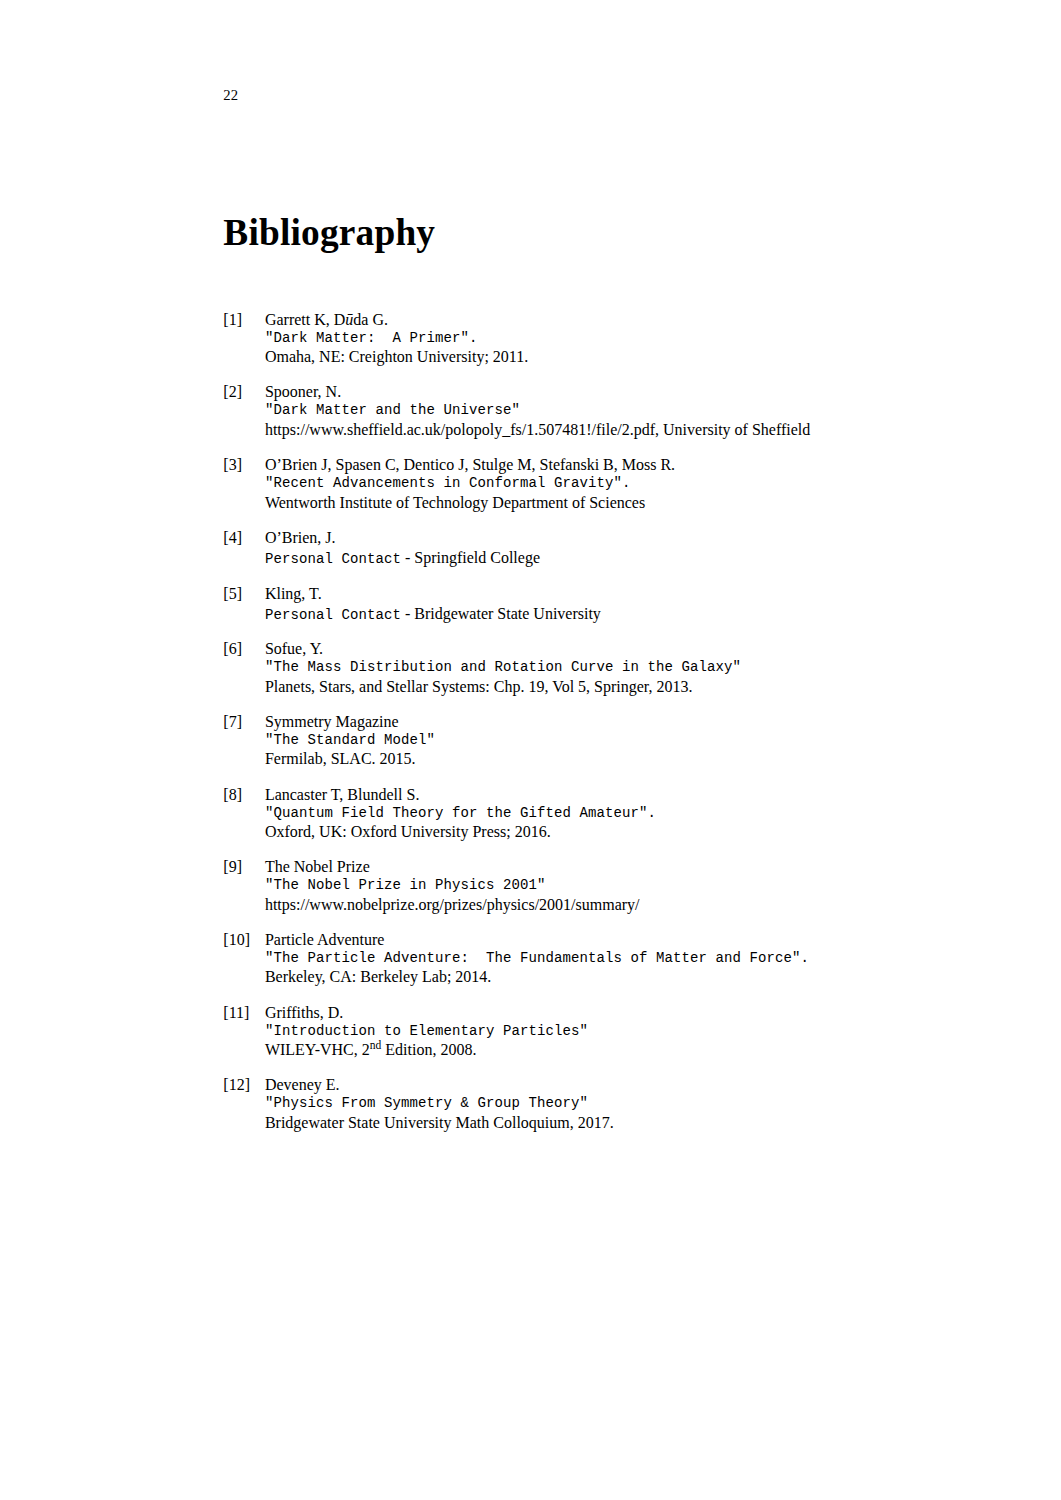22
Bibliography
[1] Garrett K, Dūda G. "Dark Matter: A Primer". Omaha, NE: Creighton University; 2011.
[2] Spooner, N. "Dark Matter and the Universe" https://www.sheffield.ac.uk/polopoly_fs/1.507481!/file/2.pdf, University of Sheffield
[3] O’Brien J, Spasen C, Dentico J, Stulge M, Stefanski B, Moss R. "Recent Advancements in Conformal Gravity". Wentworth Institute of Technology Department of Sciences
[4] O’Brien, J. Personal Contact - Springfield College
[5] Kling, T. Personal Contact - Bridgewater State University
[6] Sofue, Y. "The Mass Distribution and Rotation Curve in the Galaxy" Planets, Stars, and Stellar Systems: Chp. 19, Vol 5, Springer, 2013.
[7] Symmetry Magazine "The Standard Model" Fermilab, SLAC. 2015.
[8] Lancaster T, Blundell S. "Quantum Field Theory for the Gifted Amateur". Oxford, UK: Oxford University Press; 2016.
[9] The Nobel Prize "The Nobel Prize in Physics 2001" https://www.nobelprize.org/prizes/physics/2001/summary/
[10] Particle Adventure "The Particle Adventure: The Fundamentals of Matter and Force". Berkeley, CA: Berkeley Lab; 2014.
[11] Griffiths, D. "Introduction to Elementary Particles" WILEY-VHC, 2nd Edition, 2008.
[12] Deveney E. "Physics From Symmetry & Group Theory" Bridgewater State University Math Colloquium, 2017.